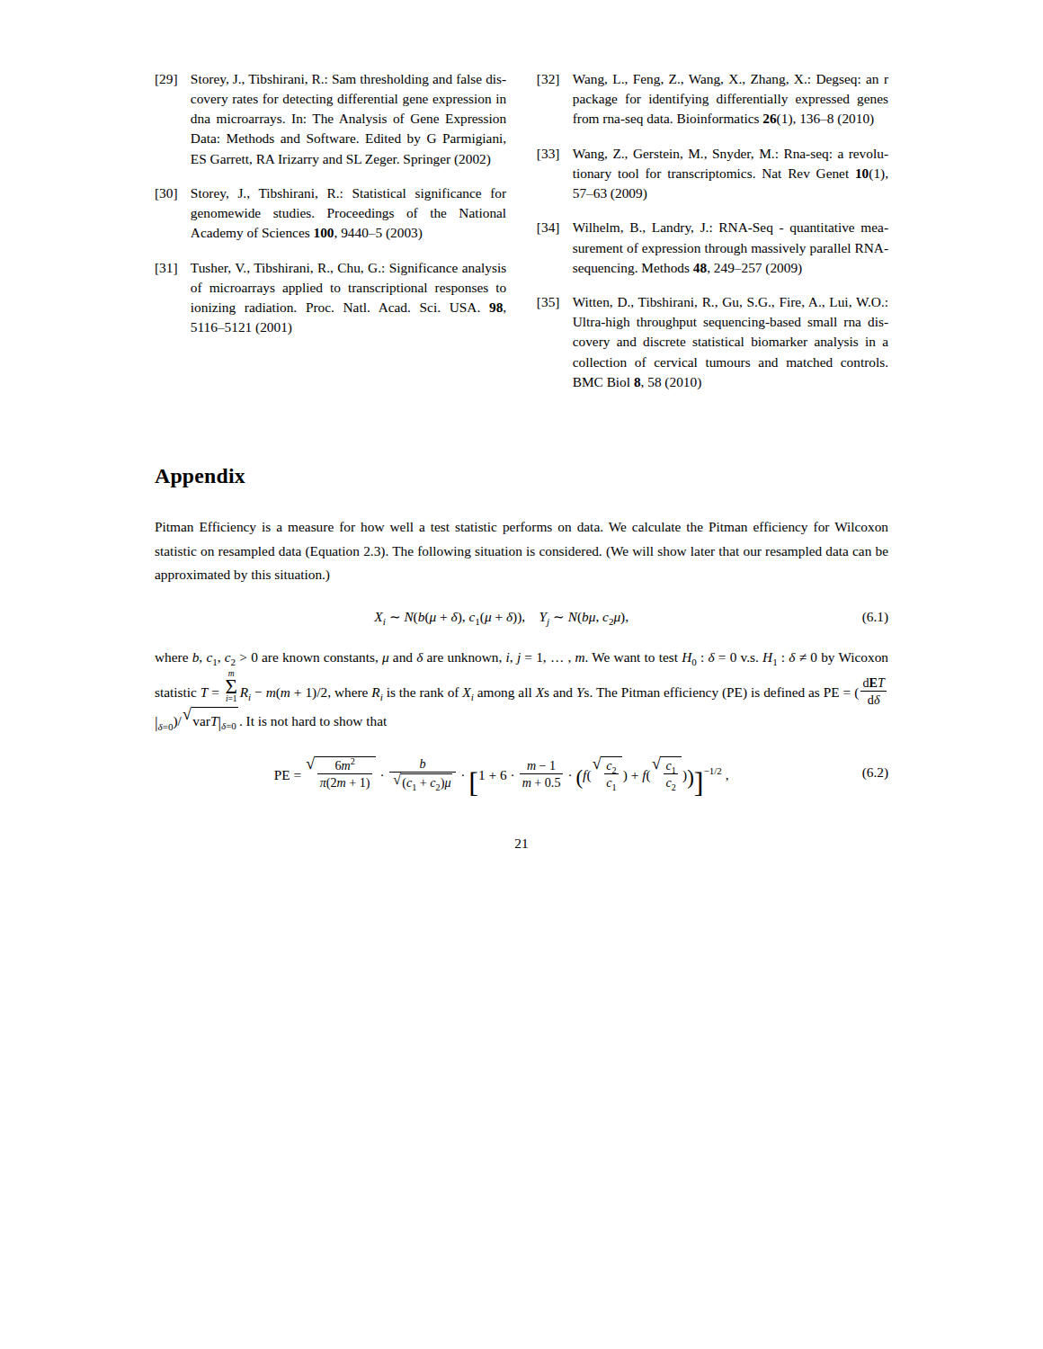[29]
Storey, J., Tibshirani, R.: Sam thresholding and false discovery rates for detecting differential gene expression in dna microarrays. In: The Analysis of Gene Expression Data: Methods and Software. Edited by G Parmigiani, ES Garrett, RA Irizarry and SL Zeger. Springer (2002)
[30]
Storey, J., Tibshirani, R.: Statistical significance for genomewide studies. Proceedings of the National Academy of Sciences 100, 9440–5 (2003)
[31]
Tusher, V., Tibshirani, R., Chu, G.: Significance analysis of microarrays applied to transcriptional responses to ionizing radiation. Proc. Natl. Acad. Sci. USA. 98, 5116–5121 (2001)
[32]
Wang, L., Feng, Z., Wang, X., Zhang, X.: Degseq: an r package for identifying differentially expressed genes from rna-seq data. Bioinformatics 26(1), 136–8 (2010)
[33]
Wang, Z., Gerstein, M., Snyder, M.: Rna-seq: a revolutionary tool for transcriptomics. Nat Rev Genet 10(1), 57–63 (2009)
[34]
Wilhelm, B., Landry, J.: RNA-Seq - quantitative measurement of expression through massively parallel RNA-sequencing. Methods 48, 249–257 (2009)
[35]
Witten, D., Tibshirani, R., Gu, S.G., Fire, A., Lui, W.O.: Ultra-high throughput sequencing-based small rna discovery and discrete statistical biomarker analysis in a collection of cervical tumours and matched controls. BMC Biol 8, 58 (2010)
Appendix
Pitman Efficiency is a measure for how well a test statistic performs on data. We calculate the Pitman efficiency for Wilcoxon statistic on resampled data (Equation 2.3). The following situation is considered. (We will show later that our resampled data can be approximated by this situation.)
Xi ∼ N(b(μ + δ), c1(μ + δ)), Yj ∼ N(bμ, c2μ),
(6.1)
where b, c1, c2 > 0 are known constants, μ and δ are unknown, i, j = 1, … , m. We want to test H0 : δ = 0 v.s. H1 : δ ≠ 0 by Wicoxon statistic T = mΣi=1 Ri − m(m + 1)/2, where Ri is the rank of Xi among all Xs and Ys. The Pitman efficiency (PE) is defined as PE = (dET dδ|δ=0)/varT|δ=0. It is not hard to show that
PE = 6m2 π(2m + 1) · b(c1 + c2)μ · [1 + 6 · m − 1 m + 0.5 · (f(c2 c1) + f(c1 c2))]−1/2 ,
(6.2)
21